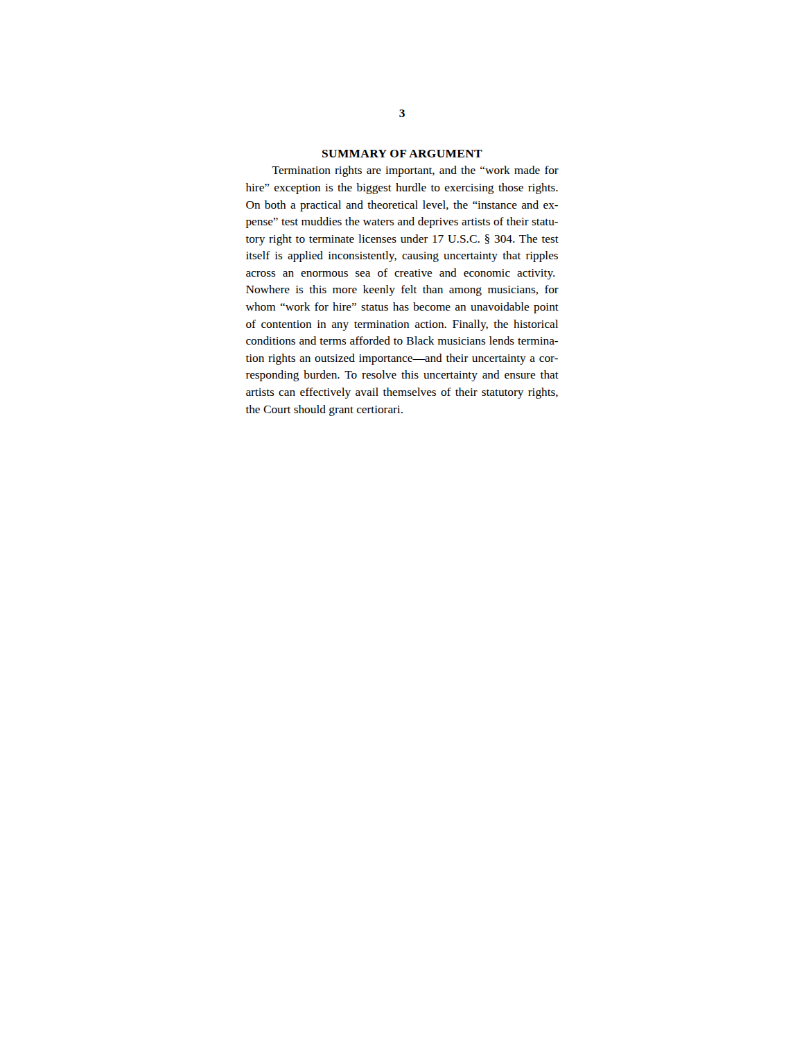3
SUMMARY OF ARGUMENT
Termination rights are important, and the “work made for hire” exception is the biggest hurdle to exercising those rights. On both a practical and theoretical level, the “instance and expense” test muddies the waters and deprives artists of their statutory right to terminate licenses under 17 U.S.C. § 304. The test itself is applied inconsistently, causing uncertainty that ripples across an enormous sea of creative and economic activity. Nowhere is this more keenly felt than among musicians, for whom “work for hire” status has become an unavoidable point of contention in any termination action. Finally, the historical conditions and terms afforded to Black musicians lends termination rights an outsized importance—and their uncertainty a corresponding burden. To resolve this uncertainty and ensure that artists can effectively avail themselves of their statutory rights, the Court should grant certiorari.